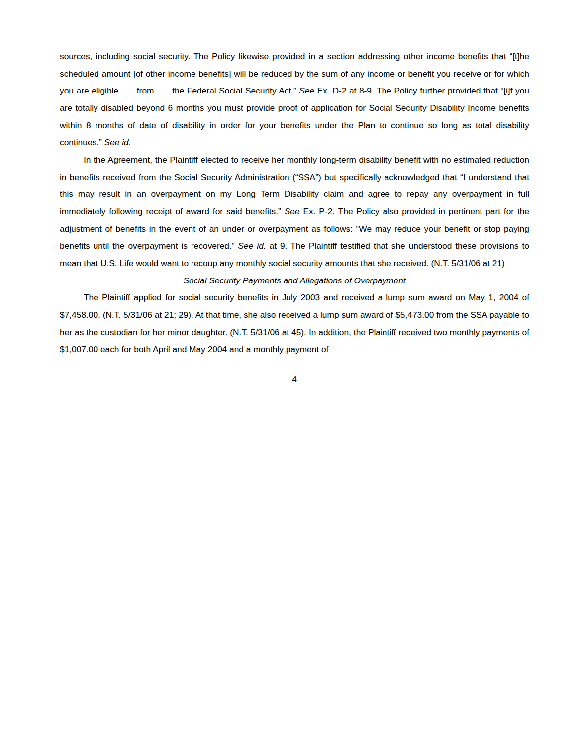sources, including social security. The Policy likewise provided in a section addressing other income benefits that “[t]he scheduled amount [of other income benefits] will be reduced by the sum of any income or benefit you receive or for which you are eligible . . . from . . . the Federal Social Security Act.” See Ex. D-2 at 8-9. The Policy further provided that “[i]f you are totally disabled beyond 6 months you must provide proof of application for Social Security Disability Income benefits within 8 months of date of disability in order for your benefits under the Plan to continue so long as total disability continues.” See id.
In the Agreement, the Plaintiff elected to receive her monthly long-term disability benefit with no estimated reduction in benefits received from the Social Security Administration (“SSA”) but specifically acknowledged that “I understand that this may result in an overpayment on my Long Term Disability claim and agree to repay any overpayment in full immediately following receipt of award for said benefits.” See Ex. P-2. The Policy also provided in pertinent part for the adjustment of benefits in the event of an under or overpayment as follows: “We may reduce your benefit or stop paying benefits until the overpayment is recovered.” See id. at 9. The Plaintiff testified that she understood these provisions to mean that U.S. Life would want to recoup any monthly social security amounts that she received. (N.T. 5/31/06 at 21)
Social Security Payments and Allegations of Overpayment
The Plaintiff applied for social security benefits in July 2003 and received a lump sum award on May 1, 2004 of $7,458.00. (N.T. 5/31/06 at 21; 29). At that time, she also received a lump sum award of $5,473.00 from the SSA payable to her as the custodian for her minor daughter. (N.T. 5/31/06 at 45). In addition, the Plaintiff received two monthly payments of $1,007.00 each for both April and May 2004 and a monthly payment of
4